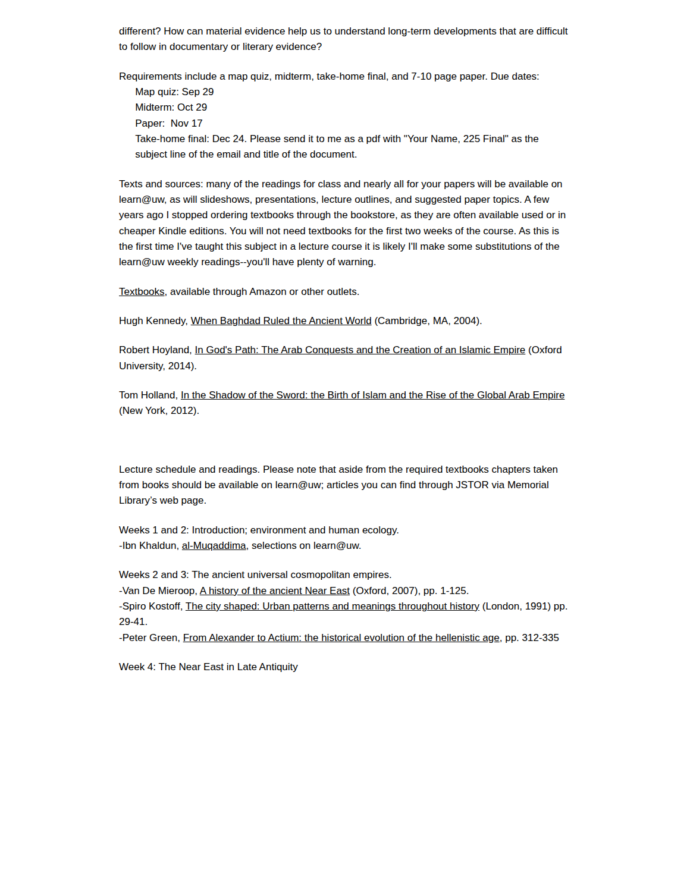different? How can material evidence help us to understand long-term developments that are difficult to follow in documentary or literary evidence?
Requirements include a map quiz, midterm, take-home final, and 7-10 page paper. Due dates:
Map quiz: Sep 29
Midterm: Oct 29
Paper: Nov 17
Take-home final: Dec 24. Please send it to me as a pdf with "Your Name, 225 Final" as the subject line of the email and title of the document.
Texts and sources: many of the readings for class and nearly all for your papers will be available on learn@uw, as will slideshows, presentations, lecture outlines, and suggested paper topics. A few years ago I stopped ordering textbooks through the bookstore, as they are often available used or in cheaper Kindle editions. You will not need textbooks for the first two weeks of the course. As this is the first time I've taught this subject in a lecture course it is likely I'll make some substitutions of the learn@uw weekly readings--you'll have plenty of warning.
Textbooks, available through Amazon or other outlets.
Hugh Kennedy, When Baghdad Ruled the Ancient World (Cambridge, MA, 2004).
Robert Hoyland, In God's Path: The Arab Conquests and the Creation of an Islamic Empire (Oxford University, 2014).
Tom Holland, In the Shadow of the Sword: the Birth of Islam and the Rise of the Global Arab Empire (New York, 2012).
Lecture schedule and readings. Please note that aside from the required textbooks chapters taken from books should be available on learn@uw; articles you can find through JSTOR via Memorial Library’s web page.
Weeks 1 and 2: Introduction; environment and human ecology.
-Ibn Khaldun, al-Muqaddima, selections on learn@uw.
Weeks 2 and 3: The ancient universal cosmopolitan empires.
-Van De Mieroop, A history of the ancient Near East (Oxford, 2007), pp. 1-125.
-Spiro Kostoff, The city shaped: Urban patterns and meanings throughout history (London, 1991) pp. 29-41.
-Peter Green, From Alexander to Actium: the historical evolution of the hellenistic age, pp. 312-335
Week 4: The Near East in Late Antiquity